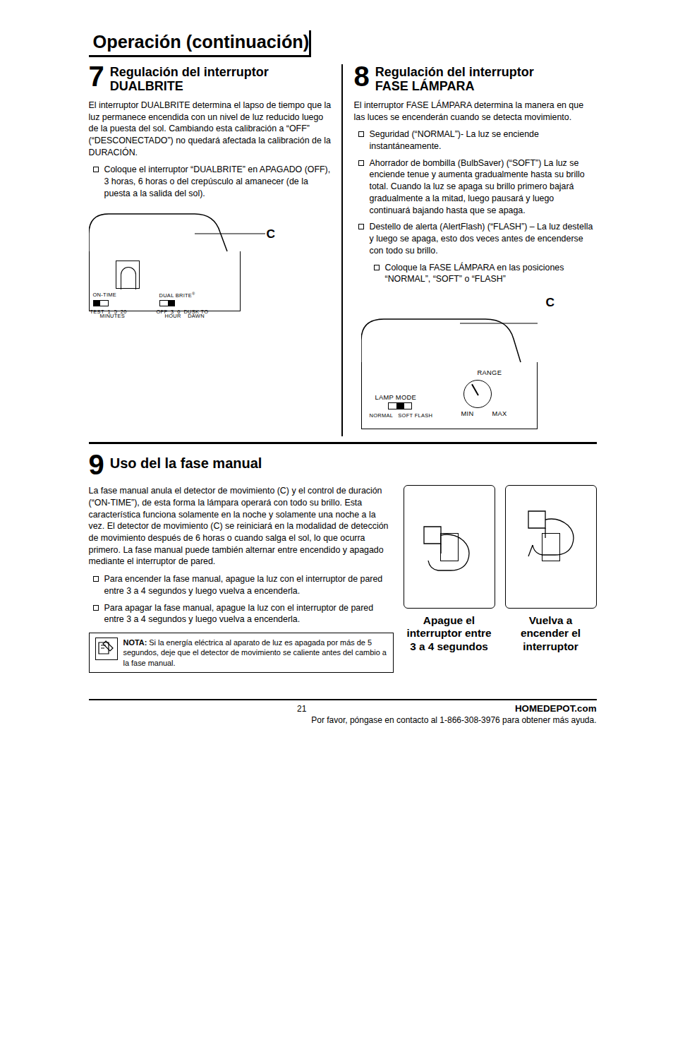Operación (continuación)
7
Regulación del interruptor
DUALBRITE
El interruptor DUALBRITE determina el lapso de tiempo que la luz permanece encendida con un nivel de luz reducido luego de la puesta del sol. Cambiando esta calibración a “OFF” (“DESCONECTADO”) no quedará afectada la calibración de la DURACIÓN.
Coloque el interruptor “DUALBRITE” en APAGADO (OFF), 3 horas, 6 horas o del crepúsculo al amanecer (de la puesta a la salida del sol).
ON-TIME
TEST 1 5 20
MINUTES
DUAL BRITE®
OFF 3 6 DUSK TO
HOUR DAWN
C
8
Regulación del interruptor
FASE LÁMPARA
El interruptor FASE LÁMPARA determina la manera en que las luces se encenderán cuando se detecta movimiento.
Seguridad (“NORMAL”)- La luz se enciende instantáneamente.
Ahorrador de bombilla (BulbSaver) (“SOFT”) La luz se enciende tenue y aumenta gradualmente hasta su brillo total. Cuando la luz se apaga su brillo primero bajará gradualmente a la mitad, luego pausará y luego continuará bajando hasta que se apaga.
Destello de alerta (AlertFlash) (“FLASH”) – La luz destella y luego se apaga, esto dos veces antes de encenderse con todo su brillo.
Coloque la FASE LÁMPARA en las posiciones “NORMAL”, “SOFT” o “FLASH”
C
RANGE
MIN
MAX
LAMP MODE
NORMAL SOFT FLASH
9
Uso del la fase manual
La fase manual anula el detector de movimiento (C) y el control de duración (“ON-TIME”), de esta forma la lámpara operará con todo su brillo. Esta característica funciona solamente en la noche y solamente una noche a la vez. El detector de movimiento (C) se reiniciará en la modalidad de detección de movimiento después de 6 horas o cuando salga el sol, lo que ocurra primero. La fase manual puede también alternar entre encendido y apagado mediante el interruptor de pared.
Para encender la fase manual, apague la luz con el interruptor de pared entre 3 a 4 segundos y luego vuelva a encenderla.
Para apagar la fase manual, apague la luz con el interruptor de pared entre 3 a 4 segundos y luego vuelva a encenderla.
NOTA: Si la energía eléctrica al aparato de luz es apagada por más de 5 segundos, deje que el detector de movimiento se caliente antes del cambio a la fase manual.
Apague el interruptor entre 3 a 4 segundos
Vuelva a encender el interruptor
21 HOMEDEPOT.com
Por favor, póngase en contacto al 1-866-308-3976 para obtener más ayuda.